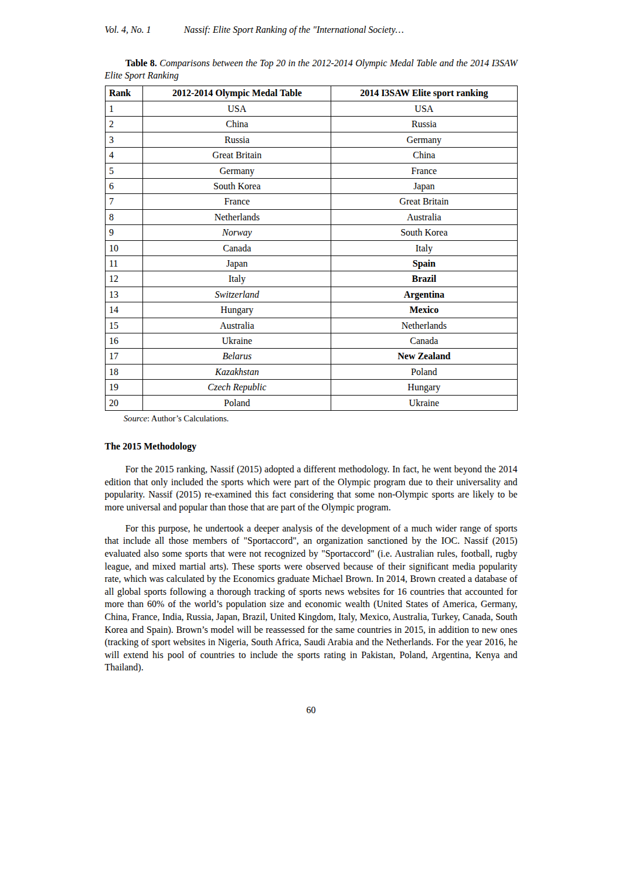Vol. 4, No. 1 Nassif: Elite Sport Ranking of the "International Society…
Table 8. Comparisons between the Top 20 in the 2012-2014 Olympic Medal Table and the 2014 I3SAW Elite Sport Ranking
| Rank | 2012-2014 Olympic Medal Table | 2014 I3SAW Elite sport ranking |
| --- | --- | --- |
| 1 | USA | USA |
| 2 | China | Russia |
| 3 | Russia | Germany |
| 4 | Great Britain | China |
| 5 | Germany | France |
| 6 | South Korea | Japan |
| 7 | France | Great Britain |
| 8 | Netherlands | Australia |
| 9 | Norway | South Korea |
| 10 | Canada | Italy |
| 11 | Japan | Spain |
| 12 | Italy | Brazil |
| 13 | Switzerland | Argentina |
| 14 | Hungary | Mexico |
| 15 | Australia | Netherlands |
| 16 | Ukraine | Canada |
| 17 | Belarus | New Zealand |
| 18 | Kazakhstan | Poland |
| 19 | Czech Republic | Hungary |
| 20 | Poland | Ukraine |
Source: Author’s Calculations.
The 2015 Methodology
For the 2015 ranking, Nassif (2015) adopted a different methodology. In fact, he went beyond the 2014 edition that only included the sports which were part of the Olympic program due to their universality and popularity. Nassif (2015) re-examined this fact considering that some non-Olympic sports are likely to be more universal and popular than those that are part of the Olympic program.
For this purpose, he undertook a deeper analysis of the development of a much wider range of sports that include all those members of "Sportaccord", an organization sanctioned by the IOC. Nassif (2015) evaluated also some sports that were not recognized by "Sportaccord" (i.e. Australian rules, football, rugby league, and mixed martial arts). These sports were observed because of their significant media popularity rate, which was calculated by the Economics graduate Michael Brown. In 2014, Brown created a database of all global sports following a thorough tracking of sports news websites for 16 countries that accounted for more than 60% of the world’s population size and economic wealth (United States of America, Germany, China, France, India, Russia, Japan, Brazil, United Kingdom, Italy, Mexico, Australia, Turkey, Canada, South Korea and Spain). Brown’s model will be reassessed for the same countries in 2015, in addition to new ones (tracking of sport websites in Nigeria, South Africa, Saudi Arabia and the Netherlands. For the year 2016, he will extend his pool of countries to include the sports rating in Pakistan, Poland, Argentina, Kenya and Thailand).
60